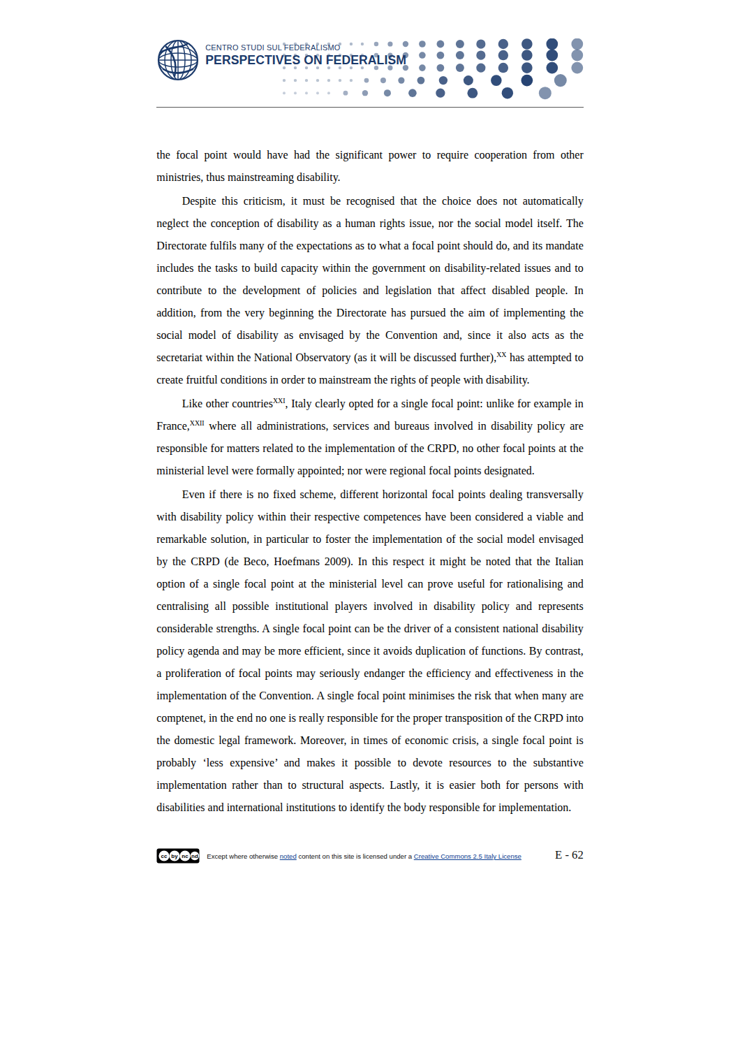CENTRO STUDI SUL FEDERALISMO
PERSPECTIVES ON FEDERALISM
the focal point would have had the significant power to require cooperation from other ministries, thus mainstreaming disability.
Despite this criticism, it must be recognised that the choice does not automatically neglect the conception of disability as a human rights issue, nor the social model itself. The Directorate fulfils many of the expectations as to what a focal point should do, and its mandate includes the tasks to build capacity within the government on disability-related issues and to contribute to the development of policies and legislation that affect disabled people. In addition, from the very beginning the Directorate has pursued the aim of implementing the social model of disability as envisaged by the Convention and, since it also acts as the secretariat within the National Observatory (as it will be discussed further),XX has attempted to create fruitful conditions in order to mainstream the rights of people with disability.
Like other countriesXXI, Italy clearly opted for a single focal point: unlike for example in France,XXII where all administrations, services and bureaus involved in disability policy are responsible for matters related to the implementation of the CRPD, no other focal points at the ministerial level were formally appointed; nor were regional focal points designated.
Even if there is no fixed scheme, different horizontal focal points dealing transversally with disability policy within their respective competences have been considered a viable and remarkable solution, in particular to foster the implementation of the social model envisaged by the CRPD (de Beco, Hoefmans 2009). In this respect it might be noted that the Italian option of a single focal point at the ministerial level can prove useful for rationalising and centralising all possible institutional players involved in disability policy and represents considerable strengths. A single focal point can be the driver of a consistent national disability policy agenda and may be more efficient, since it avoids duplication of functions. By contrast, a proliferation of focal points may seriously endanger the efficiency and effectiveness in the implementation of the Convention. A single focal point minimises the risk that when many are comptenet, in the end no one is really responsible for the proper transposition of the CRPD into the domestic legal framework. Moreover, in times of economic crisis, a single focal point is probably ‘less expensive’ and makes it possible to devote resources to the substantive implementation rather than to structural aspects. Lastly, it is easier both for persons with disabilities and international institutions to identify the body responsible for implementation.
cc by nc nd
Except where otherwise noted content on this site is licensed under a Creative Commons 2.5 Italy License
E - 62